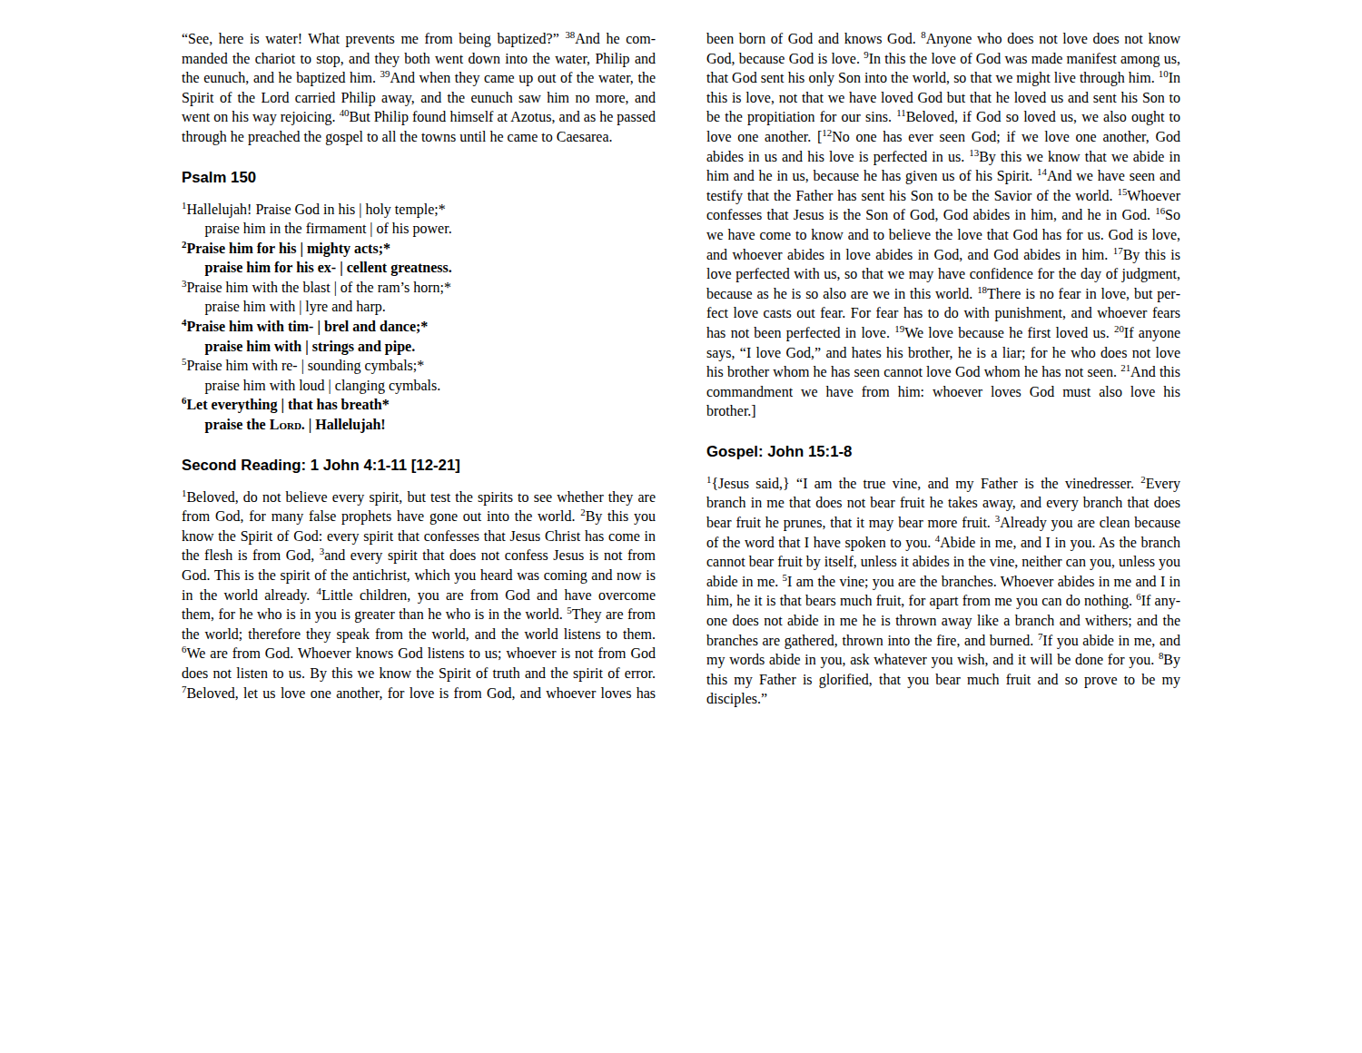“See, here is water! What prevents me from being baptized?” 38And he commanded the chariot to stop, and they both went down into the water, Philip and the eunuch, and he baptized him. 39And when they came up out of the water, the Spirit of the Lord carried Philip away, and the eunuch saw him no more, and went on his way rejoicing. 40But Philip found himself at Azotus, and as he passed through he preached the gospel to all the towns until he came to Caesarea.
Psalm 150
1Hallelujah! Praise God in his | holy temple;*
praise him in the firmament | of his power.
2Praise him for his | mighty acts;*
praise him for his ex- | cellent greatness.
3Praise him with the blast | of the ram’s horn;*
praise him with | lyre and harp.
4Praise him with tim- | brel and dance;*
praise him with | strings and pipe.
5Praise him with re- | sounding cymbals;*
praise him with loud | clanging cymbals.
6Let everything | that has breath*
praise the Lord. | Hallelujah!
Second Reading: 1 John 4:1-11 [12-21]
1Beloved, do not believe every spirit, but test the spirits to see whether they are from God, for many false prophets have gone out into the world. 2By this you know the Spirit of God: every spirit that confesses that Jesus Christ has come in the flesh is from God, 3and every spirit that does not confess Jesus is not from God. This is the spirit of the antichrist, which you heard was coming and now is in the world already. 4Little children, you are from God and have overcome them, for he who is in you is greater than he who is in the world. 5They are from the world; therefore they speak from the world, and the world listens to them. 6We are from God. Whoever knows God listens to us; whoever is not from God does not listen to us. By this we know the Spirit of truth and the spirit of error. 7Beloved, let us love one another, for love is from God, and whoever loves has been born of God and knows God. 8Anyone who does not love does not know God, because God is love. 9In this the love of God was made manifest among us, that God sent his only Son into the world, so that we might live through him. 10In this is love, not that we have loved God but that he loved us and sent his Son to be the propitiation for our sins. 11Beloved, if God so loved us, we also ought to love one another. [12No one has ever seen God; if we love one another, God abides in us and his love is perfected in us. 13By this we know that we abide in him and he in us, because he has given us of his Spirit. 14And we have seen and testify that the Father has sent his Son to be the Savior of the world. 15Whoever confesses that Jesus is the Son of God, God abides in him, and he in God. 16So we have come to know and to believe the love that God has for us. God is love, and whoever abides in love abides in God, and God abides in him. 17By this is love perfected with us, so that we may have confidence for the day of judgment, because as he is so also are we in this world. 18There is no fear in love, but perfect love casts out fear. For fear has to do with punishment, and whoever fears has not been perfected in love. 19We love because he first loved us. 20If anyone says, “I love God,” and hates his brother, he is a liar; for he who does not love his brother whom he has seen cannot love God whom he has not seen. 21And this commandment we have from him: whoever loves God must also love his brother.]
Gospel: John 15:1-8
1{Jesus said,} “I am the true vine, and my Father is the vinedresser. 2Every branch in me that does not bear fruit he takes away, and every branch that does bear fruit he prunes, that it may bear more fruit. 3Already you are clean because of the word that I have spoken to you. 4Abide in me, and I in you. As the branch cannot bear fruit by itself, unless it abides in the vine, neither can you, unless you abide in me. 5I am the vine; you are the branches. Whoever abides in me and I in him, he it is that bears much fruit, for apart from me you can do nothing. 6If anyone does not abide in me he is thrown away like a branch and withers; and the branches are gathered, thrown into the fire, and burned. 7If you abide in me, and my words abide in you, ask whatever you wish, and it will be done for you. 8By this my Father is glorified, that you bear much fruit and so prove to be my disciples.”